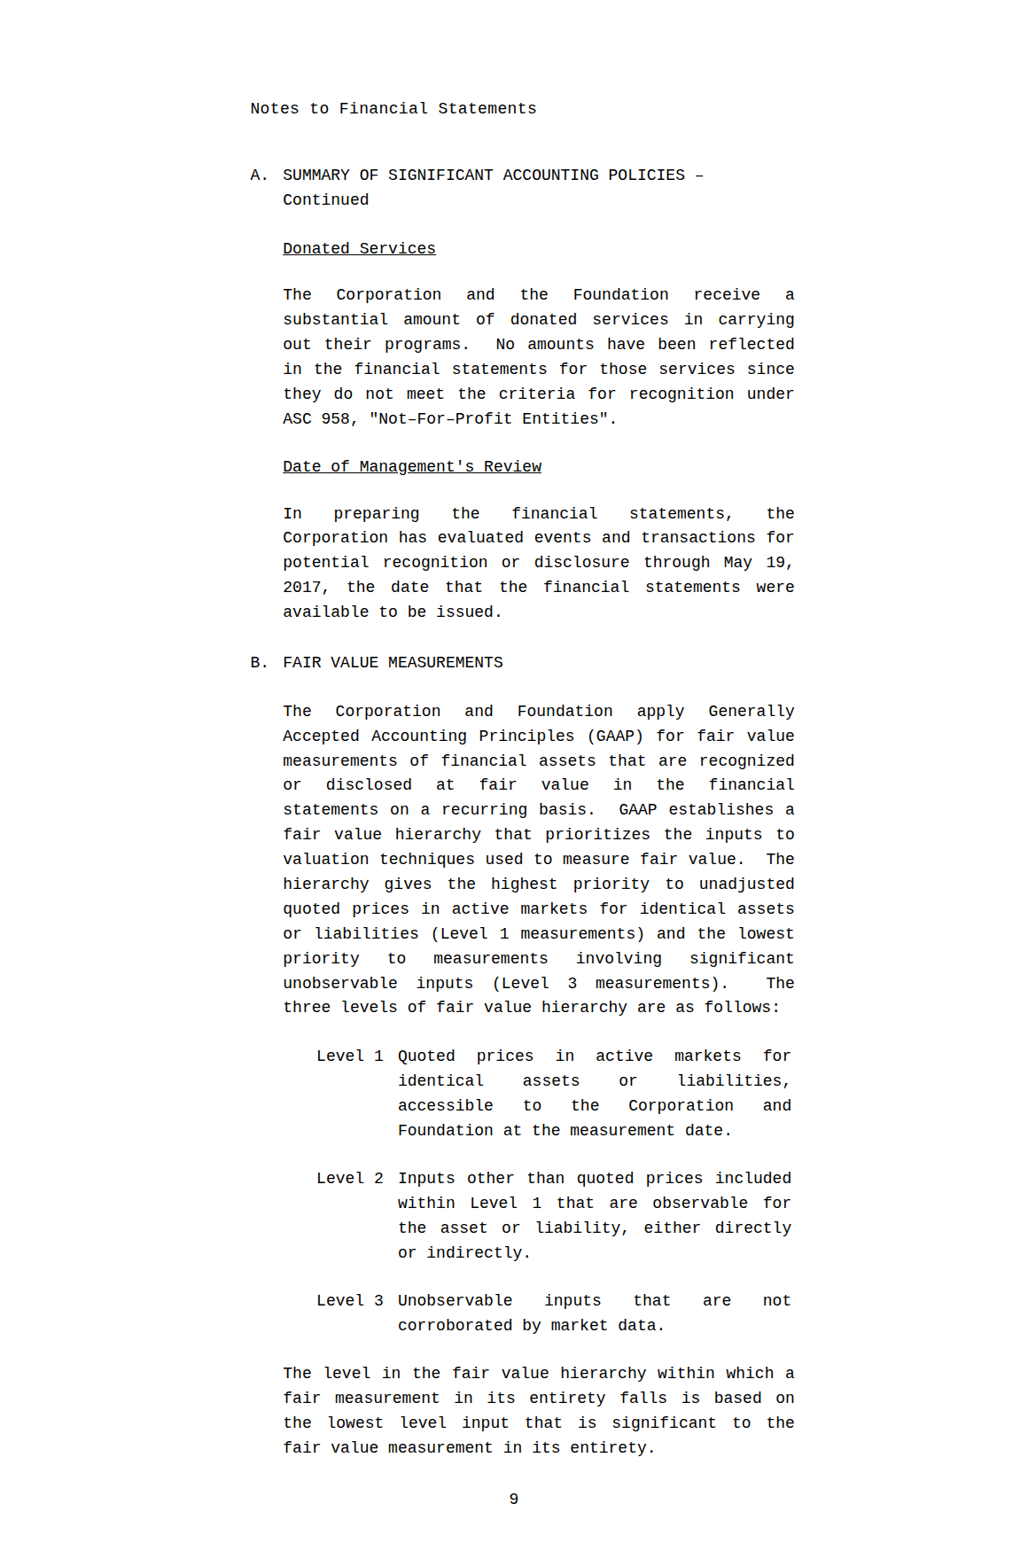Notes to Financial Statements
A.
SUMMARY OF SIGNIFICANT ACCOUNTING POLICIES – Continued
Donated Services
The Corporation and the Foundation receive a substantial amount of donated services in carrying out their programs. No amounts have been reflected in the financial statements for those services since they do not meet the criteria for recognition under ASC 958, "Not–For–Profit Entities".
Date of Management's Review
In preparing the financial statements, the Corporation has evaluated events and transactions for potential recognition or disclosure through May 19, 2017, the date that the financial statements were available to be issued.
B.
FAIR VALUE MEASUREMENTS
The Corporation and Foundation apply Generally Accepted Accounting Principles (GAAP) for fair value measurements of financial assets that are recognized or disclosed at fair value in the financial statements on a recurring basis. GAAP establishes a fair value hierarchy that prioritizes the inputs to valuation techniques used to measure fair value. The hierarchy gives the highest priority to unadjusted quoted prices in active markets for identical assets or liabilities (Level 1 measurements) and the lowest priority to measurements involving significant unobservable inputs (Level 3 measurements). The three levels of fair value hierarchy are as follows:
Level 1
Quoted prices in active markets for identical assets or liabilities, accessible to the Corporation and Foundation at the measurement date.
Level 2
Inputs other than quoted prices included within Level 1 that are observable for the asset or liability, either directly or indirectly.
Level 3
Unobservable inputs that are not corroborated by market data.
The level in the fair value hierarchy within which a fair measurement in its entirety falls is based on the lowest level input that is significant to the fair value measurement in its entirety.
9